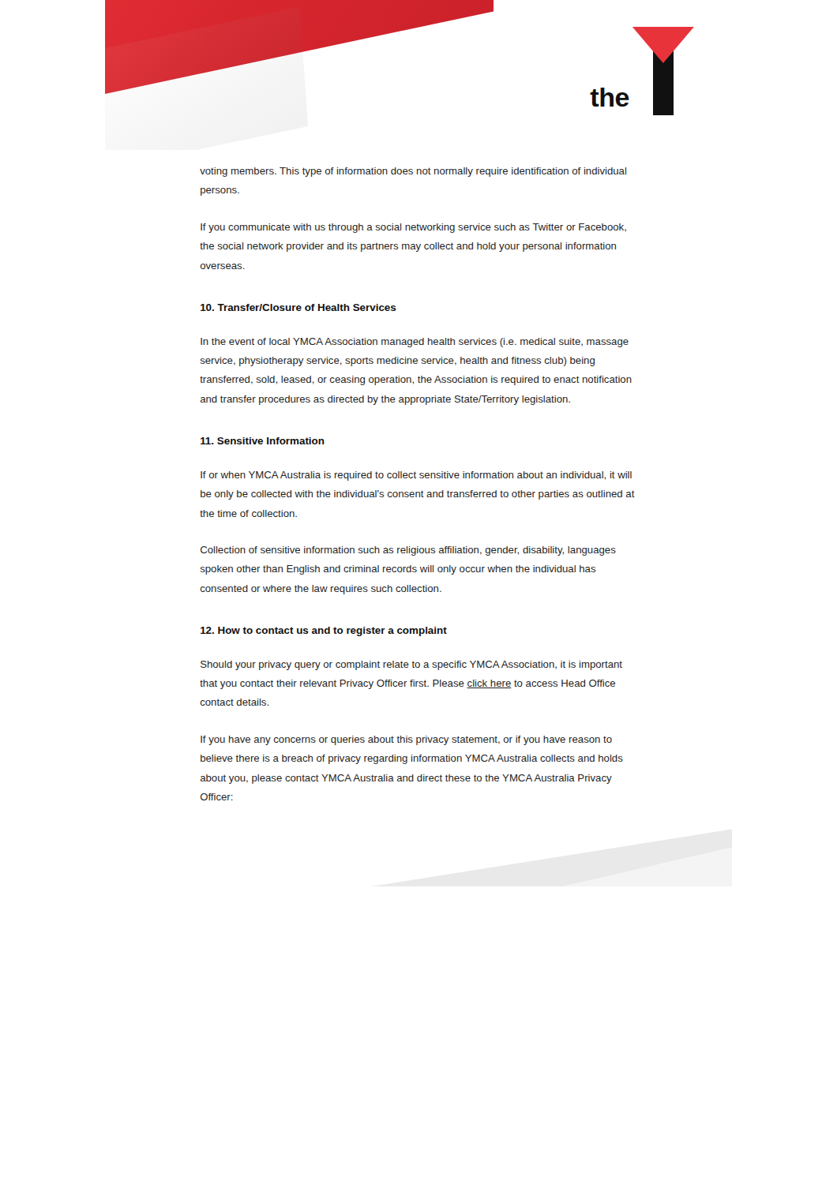the
voting members. This type of information does not normally require identification of individual persons.
If you communicate with us through a social networking service such as Twitter or Facebook, the social network provider and its partners may collect and hold your personal information overseas.
10. Transfer/Closure of Health Services
In the event of local YMCA Association managed health services (i.e. medical suite, massage service, physiotherapy service, sports medicine service, health and fitness club) being transferred, sold, leased, or ceasing operation, the Association is required to enact notification and transfer procedures as directed by the appropriate State/Territory legislation.
11. Sensitive Information
If or when YMCA Australia is required to collect sensitive information about an individual, it will be only be collected with the individual's consent and transferred to other parties as outlined at the time of collection.
Collection of sensitive information such as religious affiliation, gender, disability, languages spoken other than English and criminal records will only occur when the individual has consented or where the law requires such collection.
12. How to contact us and to register a complaint
Should your privacy query or complaint relate to a specific YMCA Association, it is important that you contact their relevant Privacy Officer first. Please click here to access Head Office contact details.
If you have any concerns or queries about this privacy statement, or if you have reason to believe there is a breach of privacy regarding information YMCA Australia collects and holds about you, please contact YMCA Australia and direct these to the YMCA Australia Privacy Officer: